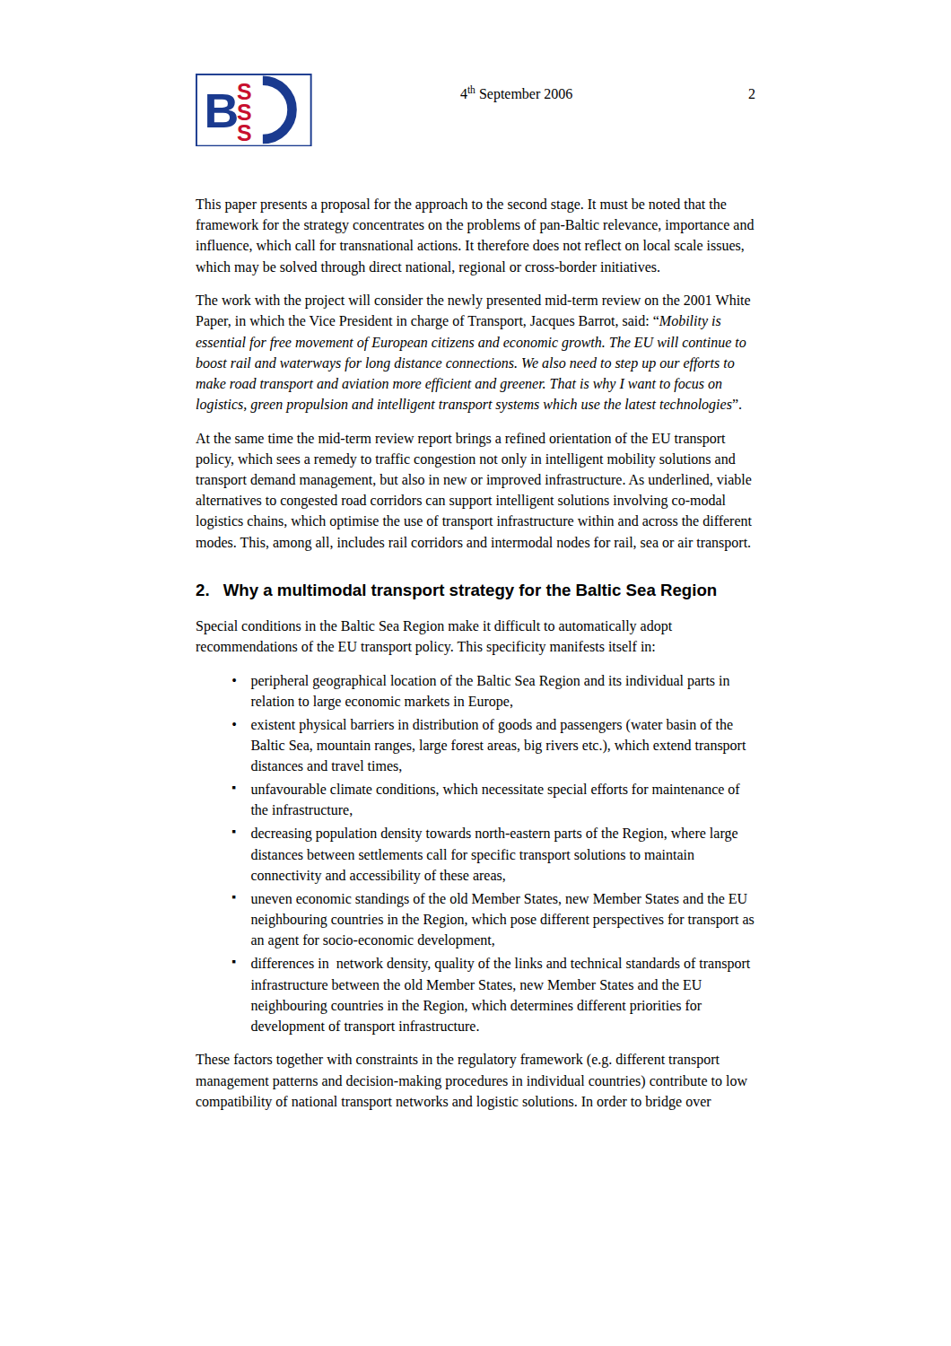B S S S
4th September 2006
2
This paper presents a proposal for the approach to the second stage. It must be noted that the framework for the strategy concentrates on the problems of pan-Baltic relevance, importance and influence, which call for transnational actions. It therefore does not reflect on local scale issues, which may be solved through direct national, regional or cross-border initiatives.
The work with the project will consider the newly presented mid-term review on the 2001 White Paper, in which the Vice President in charge of Transport, Jacques Barrot, said: “Mobility is essential for free movement of European citizens and economic growth. The EU will continue to boost rail and waterways for long distance connections. We also need to step up our efforts to make road transport and aviation more efficient and greener. That is why I want to focus on logistics, green propulsion and intelligent transport systems which use the latest technologies”.
At the same time the mid-term review report brings a refined orientation of the EU transport policy, which sees a remedy to traffic congestion not only in intelligent mobility solutions and transport demand management, but also in new or improved infrastructure. As underlined, viable alternatives to congested road corridors can support intelligent solutions involving co-modal logistics chains, which optimise the use of transport infrastructure within and across the different modes. This, among all, includes rail corridors and intermodal nodes for rail, sea or air transport.
2. Why a multimodal transport strategy for the Baltic Sea Region
Special conditions in the Baltic Sea Region make it difficult to automatically adopt recommendations of the EU transport policy. This specificity manifests itself in:
peripheral geographical location of the Baltic Sea Region and its individual parts in relation to large economic markets in Europe,
existent physical barriers in distribution of goods and passengers (water basin of the Baltic Sea, mountain ranges, large forest areas, big rivers etc.), which extend transport distances and travel times,
unfavourable climate conditions, which necessitate special efforts for maintenance of the infrastructure,
decreasing population density towards north-eastern parts of the Region, where large distances between settlements call for specific transport solutions to maintain connectivity and accessibility of these areas,
uneven economic standings of the old Member States, new Member States and the EU neighbouring countries in the Region, which pose different perspectives for transport as an agent for socio-economic development,
differences in network density, quality of the links and technical standards of transport infrastructure between the old Member States, new Member States and the EU neighbouring countries in the Region, which determines different priorities for development of transport infrastructure.
These factors together with constraints in the regulatory framework (e.g. different transport management patterns and decision-making procedures in individual countries) contribute to low compatibility of national transport networks and logistic solutions. In order to bridge over